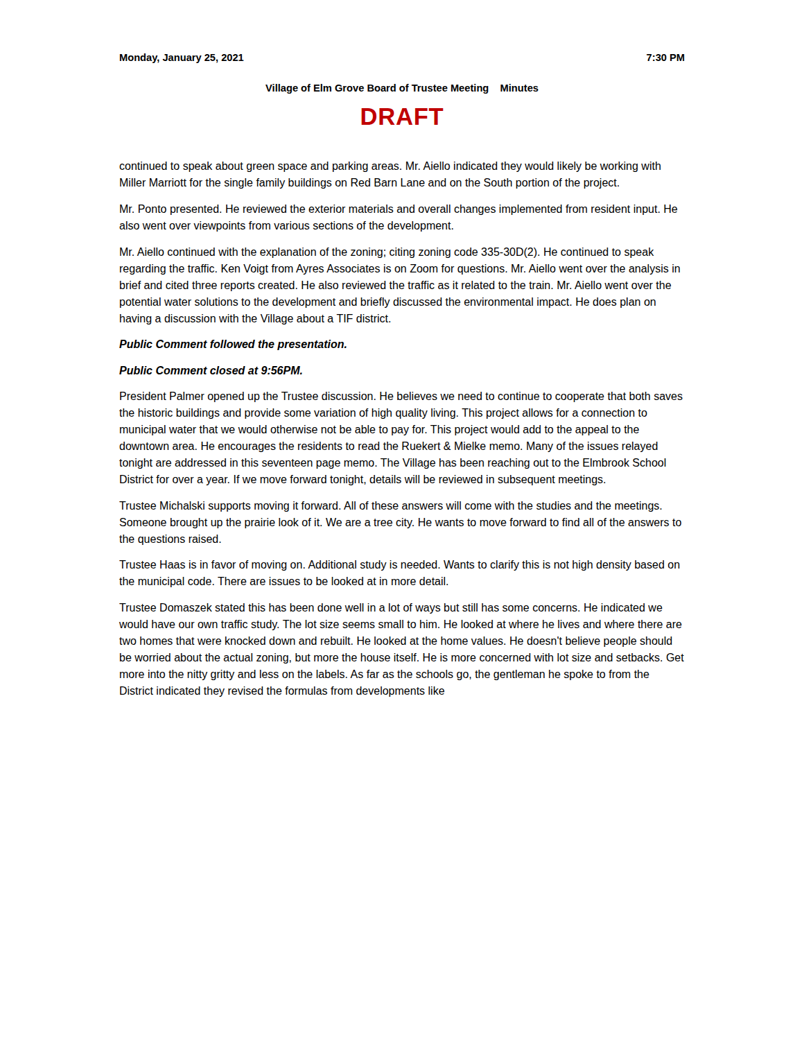Monday, January 25, 2021 7:30 PM
Village of Elm Grove Board of Trustee Meeting Minutes
DRAFT
continued to speak about green space and parking areas. Mr. Aiello indicated they would likely be working with Miller Marriott for the single family buildings on Red Barn Lane and on the South portion of the project.
Mr. Ponto presented. He reviewed the exterior materials and overall changes implemented from resident input. He also went over viewpoints from various sections of the development.
Mr. Aiello continued with the explanation of the zoning; citing zoning code 335-30D(2). He continued to speak regarding the traffic. Ken Voigt from Ayres Associates is on Zoom for questions. Mr. Aiello went over the analysis in brief and cited three reports created. He also reviewed the traffic as it related to the train. Mr. Aiello went over the potential water solutions to the development and briefly discussed the environmental impact. He does plan on having a discussion with the Village about a TIF district.
Public Comment followed the presentation.
Public Comment closed at 9:56PM.
President Palmer opened up the Trustee discussion. He believes we need to continue to cooperate that both saves the historic buildings and provide some variation of high quality living. This project allows for a connection to municipal water that we would otherwise not be able to pay for. This project would add to the appeal to the downtown area. He encourages the residents to read the Ruekert & Mielke memo. Many of the issues relayed tonight are addressed in this seventeen page memo. The Village has been reaching out to the Elmbrook School District for over a year. If we move forward tonight, details will be reviewed in subsequent meetings.
Trustee Michalski supports moving it forward. All of these answers will come with the studies and the meetings. Someone brought up the prairie look of it. We are a tree city. He wants to move forward to find all of the answers to the questions raised.
Trustee Haas is in favor of moving on. Additional study is needed. Wants to clarify this is not high density based on the municipal code. There are issues to be looked at in more detail.
Trustee Domaszek stated this has been done well in a lot of ways but still has some concerns. He indicated we would have our own traffic study. The lot size seems small to him. He looked at where he lives and where there are two homes that were knocked down and rebuilt. He looked at the home values. He doesn't believe people should be worried about the actual zoning, but more the house itself. He is more concerned with lot size and setbacks. Get more into the nitty gritty and less on the labels. As far as the schools go, the gentleman he spoke to from the District indicated they revised the formulas from developments like